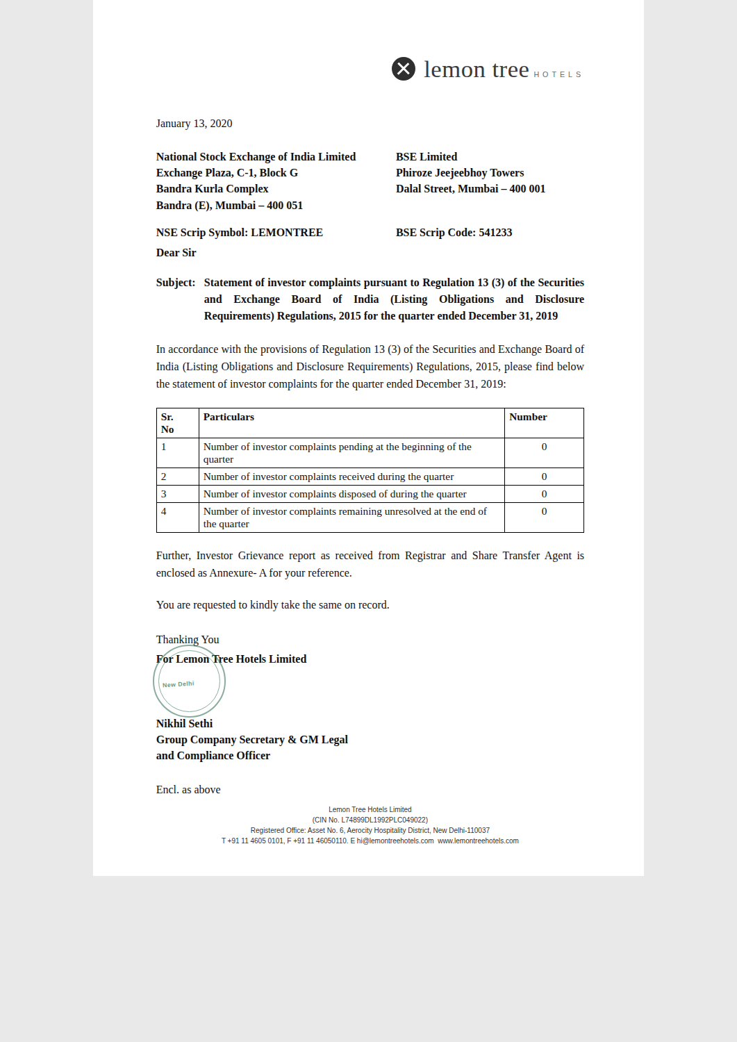lemon tree HOTELS
January 13, 2020
| National Stock Exchange of India Limited Exchange Plaza, C-1, Block G Bandra Kurla Complex Bandra (E), Mumbai – 400 051 | BSE Limited Phiroze Jeejeebhoy Towers Dalal Street, Mumbai – 400 001 |
| NSE Scrip Symbol: LEMONTREE | BSE Scrip Code: 541233 |
Dear Sir
Subject: Statement of investor complaints pursuant to Regulation 13 (3) of the Securities and Exchange Board of India (Listing Obligations and Disclosure Requirements) Regulations, 2015 for the quarter ended December 31, 2019
In accordance with the provisions of Regulation 13 (3) of the Securities and Exchange Board of India (Listing Obligations and Disclosure Requirements) Regulations, 2015, please find below the statement of investor complaints for the quarter ended December 31, 2019:
| Sr. No | Particulars | Number |
| --- | --- | --- |
| 1 | Number of investor complaints pending at the beginning of the quarter | 0 |
| 2 | Number of investor complaints received during the quarter | 0 |
| 3 | Number of investor complaints disposed of during the quarter | 0 |
| 4 | Number of investor complaints remaining unresolved at the end of the quarter | 0 |
Further, Investor Grievance report as received from Registrar and Share Transfer Agent is enclosed as Annexure- A for your reference.
You are requested to kindly take the same on record.
Thanking You
New Delhi For Lemon Tree Hotels Limited
Nikhil Sethi
Group Company Secretary & GM Legal
and Compliance Officer
Encl. as above
Lemon Tree Hotels Limited
(CIN No. L74899DL1992PLC049022)
Registered Office: Asset No. 6, Aerocity Hospitality District, New Delhi-110037
T +91 11 4605 0101, F +91 11 46050110. E hi@lemontreehotels.com www.lemontreehotels.com